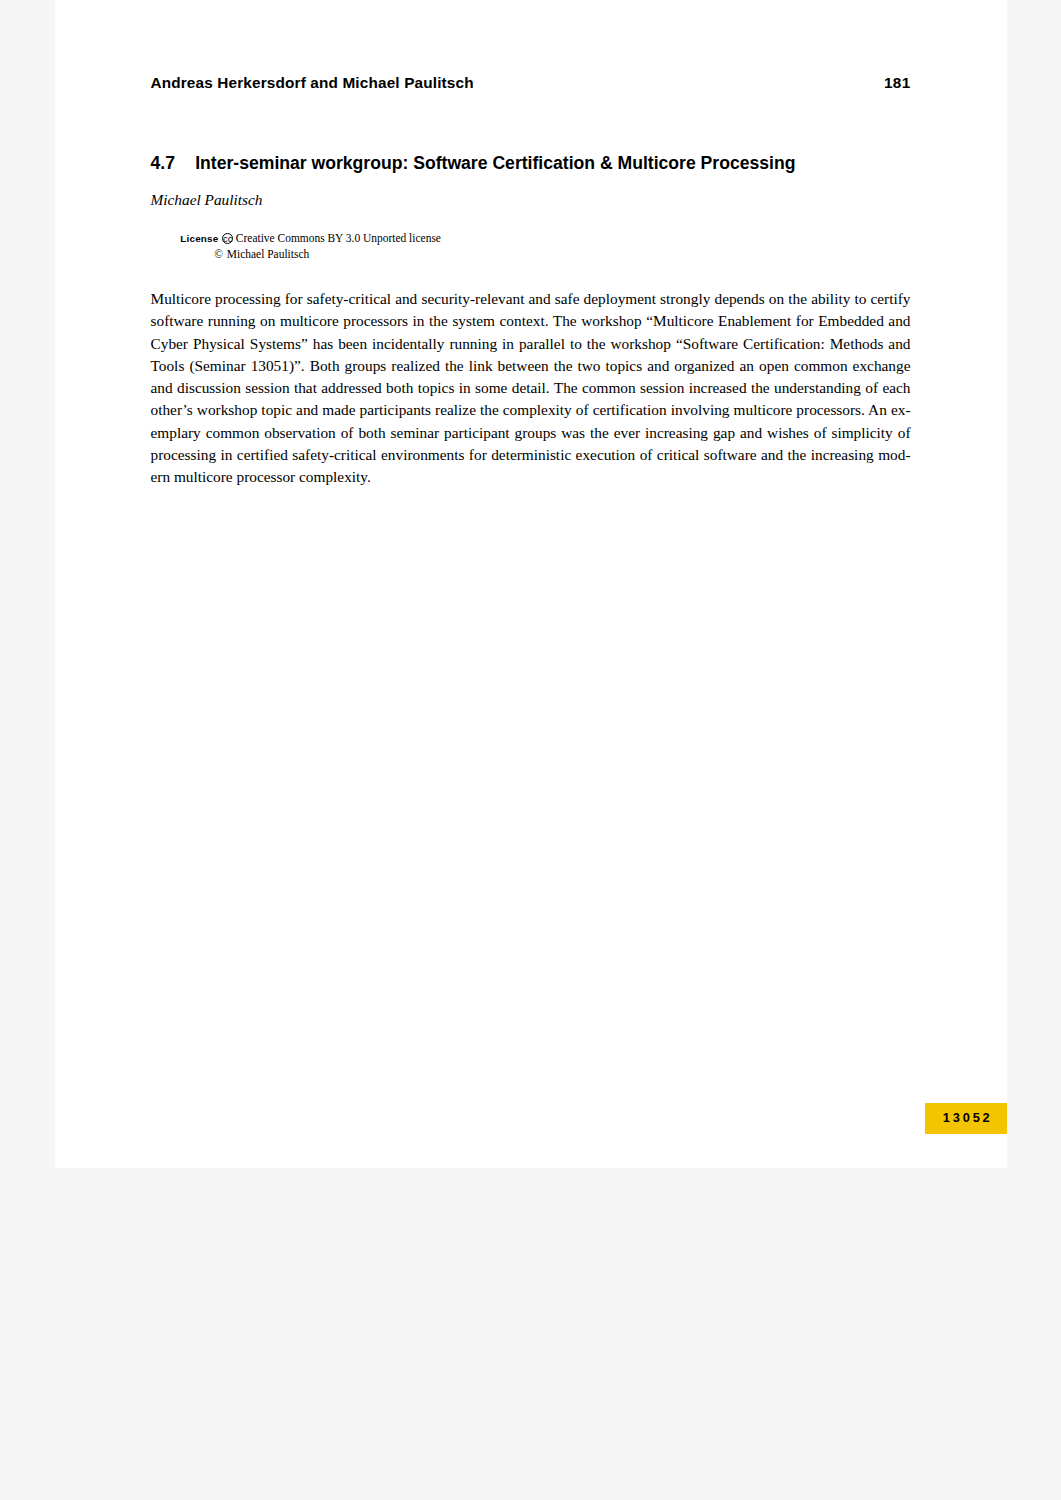Andreas Herkersdorf and Michael Paulitsch 181
4.7 Inter-seminar workgroup: Software Certification & Multicore Processing
Michael Paulitsch
License cc Creative Commons BY 3.0 Unported license ©Michael Paulitsch
Multicore processing for safety-critical and security-relevant and safe deployment strongly depends on the ability to certify software running on multicore processors in the system context. The workshop “Multicore Enablement for Embedded and Cyber Physical Systems” has been incidentally running in parallel to the workshop “Software Certification: Methods and Tools (Seminar 13051)”. Both groups realized the link between the two topics and organized an open common exchange and discussion session that addressed both topics in some detail. The common session increased the understanding of each other’s workshop topic and made participants realize the complexity of certification involving multicore processors. An exemplary common observation of both seminar participant groups was the ever increasing gap and wishes of simplicity of processing in certified safety-critical environments for deterministic execution of critical software and the increasing modern multicore processor complexity.
13052